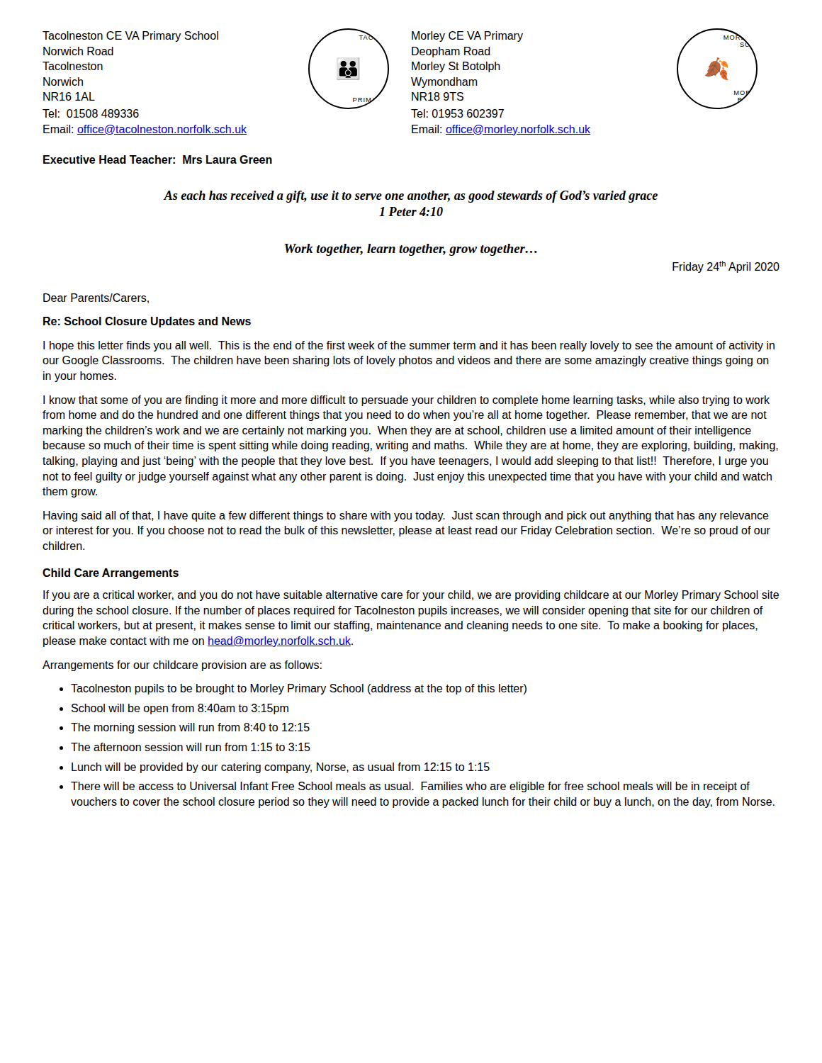| Tacolneston CE VA Primary School Norwich Road Tacolneston Norwich NR16 1AL Tel: 01508 489336 Email: office@tacolneston.norfolk.sch.uk | TACOLNESTON 👪 PRIMARY SCHOOL | Morley CE VA Primary Deopham Road Morley St Botolph Wymondham NR18 9TS Tel: 01953 602397 Email: office@morley.norfolk.sch.uk | MORLEY C.E. V.A SCHOOL 🍂 MORLEY ST BOTOLPH |
Executive Head Teacher: Mrs Laura Green
As each has received a gift, use it to serve one another, as good stewards of God’s varied grace
1 Peter 4:10
Work together, learn together, grow together…
Friday 24th April 2020
Dear Parents/Carers,
Re: School Closure Updates and News
I hope this letter finds you all well. This is the end of the first week of the summer term and it has been really lovely to see the amount of activity in our Google Classrooms. The children have been sharing lots of lovely photos and videos and there are some amazingly creative things going on in your homes.
I know that some of you are finding it more and more difficult to persuade your children to complete home learning tasks, while also trying to work from home and do the hundred and one different things that you need to do when you’re all at home together. Please remember, that we are not marking the children’s work and we are certainly not marking you. When they are at school, children use a limited amount of their intelligence because so much of their time is spent sitting while doing reading, writing and maths. While they are at home, they are exploring, building, making, talking, playing and just ‘being’ with the people that they love best. If you have teenagers, I would add sleeping to that list!! Therefore, I urge you not to feel guilty or judge yourself against what any other parent is doing. Just enjoy this unexpected time that you have with your child and watch them grow.
Having said all of that, I have quite a few different things to share with you today. Just scan through and pick out anything that has any relevance or interest for you. If you choose not to read the bulk of this newsletter, please at least read our Friday Celebration section. We’re so proud of our children.
Child Care Arrangements
If you are a critical worker, and you do not have suitable alternative care for your child, we are providing childcare at our Morley Primary School site during the school closure. If the number of places required for Tacolneston pupils increases, we will consider opening that site for our children of critical workers, but at present, it makes sense to limit our staffing, maintenance and cleaning needs to one site. To make a booking for places, please make contact with me on head@morley.norfolk.sch.uk.
Arrangements for our childcare provision are as follows:
Tacolneston pupils to be brought to Morley Primary School (address at the top of this letter)
School will be open from 8:40am to 3:15pm
The morning session will run from 8:40 to 12:15
The afternoon session will run from 1:15 to 3:15
Lunch will be provided by our catering company, Norse, as usual from 12:15 to 1:15
There will be access to Universal Infant Free School meals as usual. Families who are eligible for free school meals will be in receipt of vouchers to cover the school closure period so they will need to provide a packed lunch for their child or buy a lunch, on the day, from Norse.